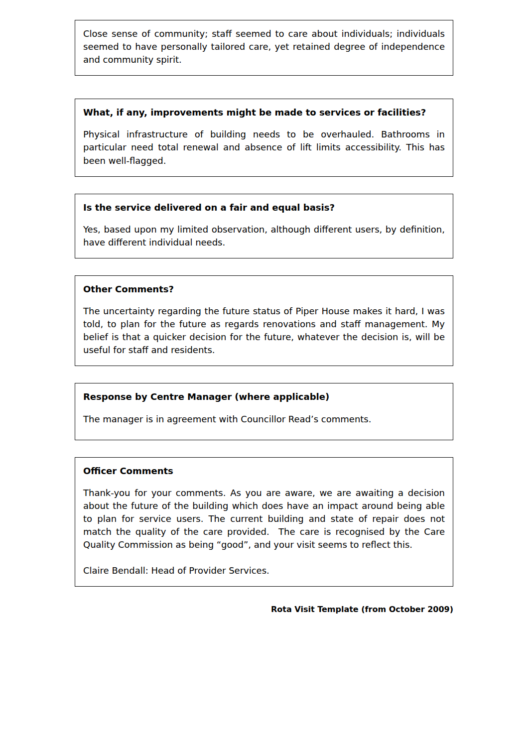Close sense of community; staff seemed to care about individuals; individuals seemed to have personally tailored care, yet retained degree of independence and community spirit.
What, if any, improvements might be made to services or facilities?
Physical infrastructure of building needs to be overhauled. Bathrooms in particular need total renewal and absence of lift limits accessibility. This has been well-flagged.
Is the service delivered on a fair and equal basis?
Yes, based upon my limited observation, although different users, by definition, have different individual needs.
Other Comments?
The uncertainty regarding the future status of Piper House makes it hard, I was told, to plan for the future as regards renovations and staff management. My belief is that a quicker decision for the future, whatever the decision is, will be useful for staff and residents.
Response by Centre Manager (where applicable)
The manager is in agreement with Councillor Read’s comments.
Officer Comments
Thank-you for your comments. As you are aware, we are awaiting a decision about the future of the building which does have an impact around being able to plan for service users. The current building and state of repair does not match the quality of the care provided. The care is recognised by the Care Quality Commission as being “good”, and your visit seems to reflect this.
Claire Bendall: Head of Provider Services.
Rota Visit Template (from October 2009)